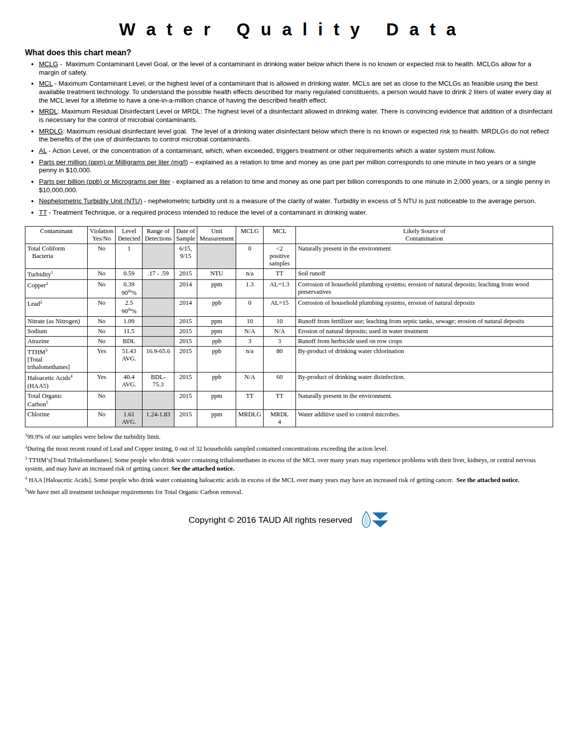W a t e r Q u a l i t y D a t a
What does this chart mean?
MCLG - Maximum Contaminant Level Goal, or the level of a contaminant in drinking water below which there is no known or expected risk to health. MCLGs allow for a margin of safety.
MCL - Maximum Contaminant Level, or the highest level of a contaminant that is allowed in drinking water. MCLs are set as close to the MCLGs as feasible using the best available treatment technology. To understand the possible health effects described for many regulated constituents, a person would have to drink 2 liters of water every day at the MCL level for a lifetime to have a one-in-a-million chance of having the described health effect.
MRDL: Maximum Residual Disinfectant Level or MRDL: The highest level of a disinfectant allowed in drinking water. There is convincing evidence that addition of a disinfectant is necessary for the control of microbial contaminants.
MRDLG: Maximum residual disinfectant level goal. The level of a drinking water disinfectant below which there is no known or expected risk to health. MRDLGs do not reflect the benefits of the use of disinfectants to control microbial contaminants.
AL - Action Level, or the concentration of a contaminant, which, when exceeded, triggers treatment or other requirements which a water system must follow.
Parts per million (ppm) or Milligrams per liter (mg/l) – explained as a relation to time and money as one part per million corresponds to one minute in two years or a single penny in $10,000.
Parts per billion (ppb) or Micrograms per liter - explained as a relation to time and money as one part per billion corresponds to one minute in 2,000 years, or a single penny in $10,000,000.
Nephelometric Turbidity Unit (NTU) - nephelometric turbidity unit is a measure of the clarity of water. Turbidity in excess of 5 NTU is just noticeable to the average person.
TT - Treatment Technique, or a required process intended to reduce the level of a contaminant in drinking water.
| Contaminant | Violation Yes/No | Level Detected | Range of Detections | Date of Sample | Unit Measurement | MCLG | MCL | Likely Source of Contamination |
| --- | --- | --- | --- | --- | --- | --- | --- | --- |
| Total Coliform Bacteria | No | 1 | | 6/15, 9/15 | | 0 | <2 positive samples | Naturally present in the environment |
| Turbidity 1 | No | 0.59 | .17 - .59 | 2015 | NTU | n/a | TT | Soil runoff |
| Copper 2 | No | 0.39 90 th % | | 2014 | ppm | 1.3 | AL=1.3 | Corrosion of household plumbing systems; erosion of natural deposits; leaching from wood preservatives |
| Lead 2 | No | 2.5 90 th % | | 2014 | ppb | 0 | AL=15 | Corrosion of household plumbing systems, erosion of natural deposits |
| Nitrate (as Nitrogen) | No | 1.09 | | 2015 | ppm | 10 | 10 | Runoff from fertilizer use; leaching from septic tanks, sewage; erosion of natural deposits |
| Sodium | No | 11.5 | | 2015 | ppm | N/A | N/A | Erosion of natural deposits; used in water treatment |
| Atrazine | No | BDL | | 2015 | ppb | 3 | 3 | Runoff from herbicide used on row crops |
| TTHM 3 [Total trihalomethanes] | Yes | 51.43 AVG. | 16.9-65.6 | 2015 | ppb | n/a | 80 | By-product of drinking water chlorination |
| Haloacetic Acids 4 (HAA5) | Yes | 40.4 AVG. | BDL- 75.3 | 2015 | ppb | N/A | 60 | By-product of drinking water disinfection. |
| Total Organic Carbon 5 | No | | | 2015 | ppm | TT | TT | Naturally present in the environment. |
| Chlorine | No | 1.61 AVG. | 1.24-1.83 | 2015 | ppm | MRDLG | MRDL 4 | Water additive used to control microbes. |
199.9% of our samples were below the turbidity limit.
2During the most recent round of Lead and Copper testing, 0 out of 32 households sampled contained concentrations exceeding the action level.
3 TTHM’s[Total Trihalomethanes]. Some people who drink water containing trihalomethanes in excess of the MCL over many years may experience problems with their liver, kidneys, or central nervous system, and may have an increased risk of getting cancer. See the attached notice.
4 HAA [Haloacetic Acids]. Some people who drink water containing haloacetic acids in excess of the MCL over many years may have an increased risk of getting cancer. See the attached notice.
5We have met all treatment technique requirements for Total Organic Carbon removal.
Copyright © 2016 TAUD All rights reserved